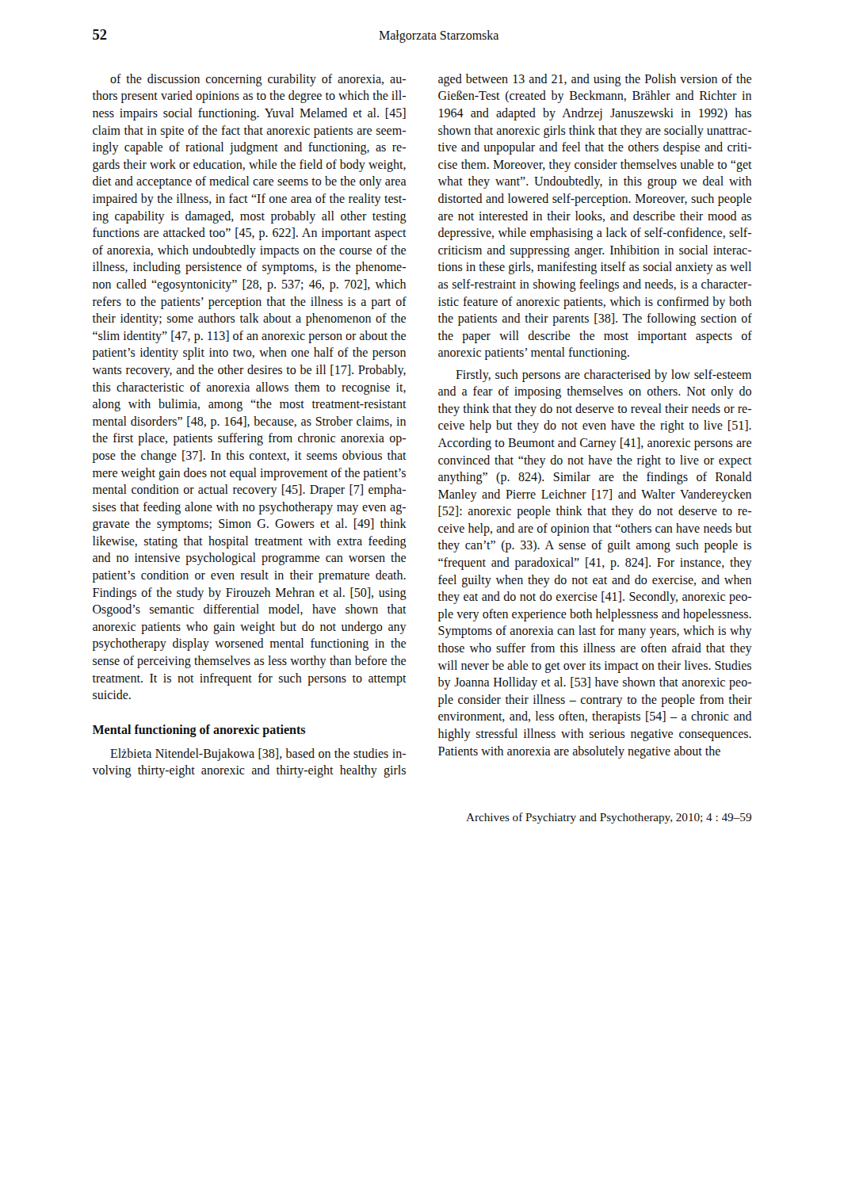52 Małgorzata Starzomska
of the discussion concerning curability of anorexia, authors present varied opinions as to the degree to which the illness impairs social functioning. Yuval Melamed et al. [45] claim that in spite of the fact that anorexic patients are seemingly capable of rational judgment and functioning, as regards their work or education, while the field of body weight, diet and acceptance of medical care seems to be the only area impaired by the illness, in fact “If one area of the reality testing capability is damaged, most probably all other testing functions are attacked too” [45, p. 622]. An important aspect of anorexia, which undoubtedly impacts on the course of the illness, including persistence of symptoms, is the phenomenon called “egosyntonicity” [28, p. 537; 46, p. 702], which refers to the patients’ perception that the illness is a part of their identity; some authors talk about a phenomenon of the “slim identity” [47, p. 113] of an anorexic person or about the patient’s identity split into two, when one half of the person wants recovery, and the other desires to be ill [17]. Probably, this characteristic of anorexia allows them to recognise it, along with bulimia, among “the most treatment-resistant mental disorders” [48, p. 164], because, as Strober claims, in the first place, patients suffering from chronic anorexia oppose the change [37]. In this context, it seems obvious that mere weight gain does not equal improvement of the patient’s mental condition or actual recovery [45]. Draper [7] emphasises that feeding alone with no psychotherapy may even aggravate the symptoms; Simon G. Gowers et al. [49] think likewise, stating that hospital treatment with extra feeding and no intensive psychological programme can worsen the patient’s condition or even result in their premature death. Findings of the study by Firouzeh Mehran et al. [50], using Osgood’s semantic differential model, have shown that anorexic patients who gain weight but do not undergo any psychotherapy display worsened mental functioning in the sense of perceiving themselves as less worthy than before the treatment. It is not infrequent for such persons to attempt suicide.
Mental functioning of anorexic patients
Elżbieta Nitendel-Bujakowa [38], based on the studies involving thirty-eight anorexic and thirty-eight healthy girls aged between 13 and 21, and using the Polish version of the Gießen-Test (created by Beckmann, Brähler and Richter in 1964 and adapted by Andrzej Januszewski in 1992) has shown that anorexic girls think that they are socially unattractive and unpopular and feel that the others despise and criticise them. Moreover, they consider themselves unable to “get what they want”. Undoubtedly, in this group we deal with distorted and lowered self-perception. Moreover, such people are not interested in their looks, and describe their mood as depressive, while emphasising a lack of self-confidence, self-criticism and suppressing anger. Inhibition in social interactions in these girls, manifesting itself as social anxiety as well as self-restraint in showing feelings and needs, is a characteristic feature of anorexic patients, which is confirmed by both the patients and their parents [38]. The following section of the paper will describe the most important aspects of anorexic patients’ mental functioning.
Firstly, such persons are characterised by low self-esteem and a fear of imposing themselves on others. Not only do they think that they do not deserve to reveal their needs or receive help but they do not even have the right to live [51]. According to Beumont and Carney [41], anorexic persons are convinced that “they do not have the right to live or expect anything” (p. 824). Similar are the findings of Ronald Manley and Pierre Leichner [17] and Walter Vandereycken [52]: anorexic people think that they do not deserve to receive help, and are of opinion that “others can have needs but they can’t” (p. 33). A sense of guilt among such people is “frequent and paradoxical” [41, p. 824]. For instance, they feel guilty when they do not eat and do exercise, and when they eat and do not do exercise [41]. Secondly, anorexic people very often experience both helplessness and hopelessness. Symptoms of anorexia can last for many years, which is why those who suffer from this illness are often afraid that they will never be able to get over its impact on their lives. Studies by Joanna Holliday et al. [53] have shown that anorexic people consider their illness – contrary to the people from their environment, and, less often, therapists [54] – a chronic and highly stressful illness with serious negative consequences. Patients with anorexia are absolutely negative about the
Archives of Psychiatry and Psychotherapy, 2010; 4 : 49–59